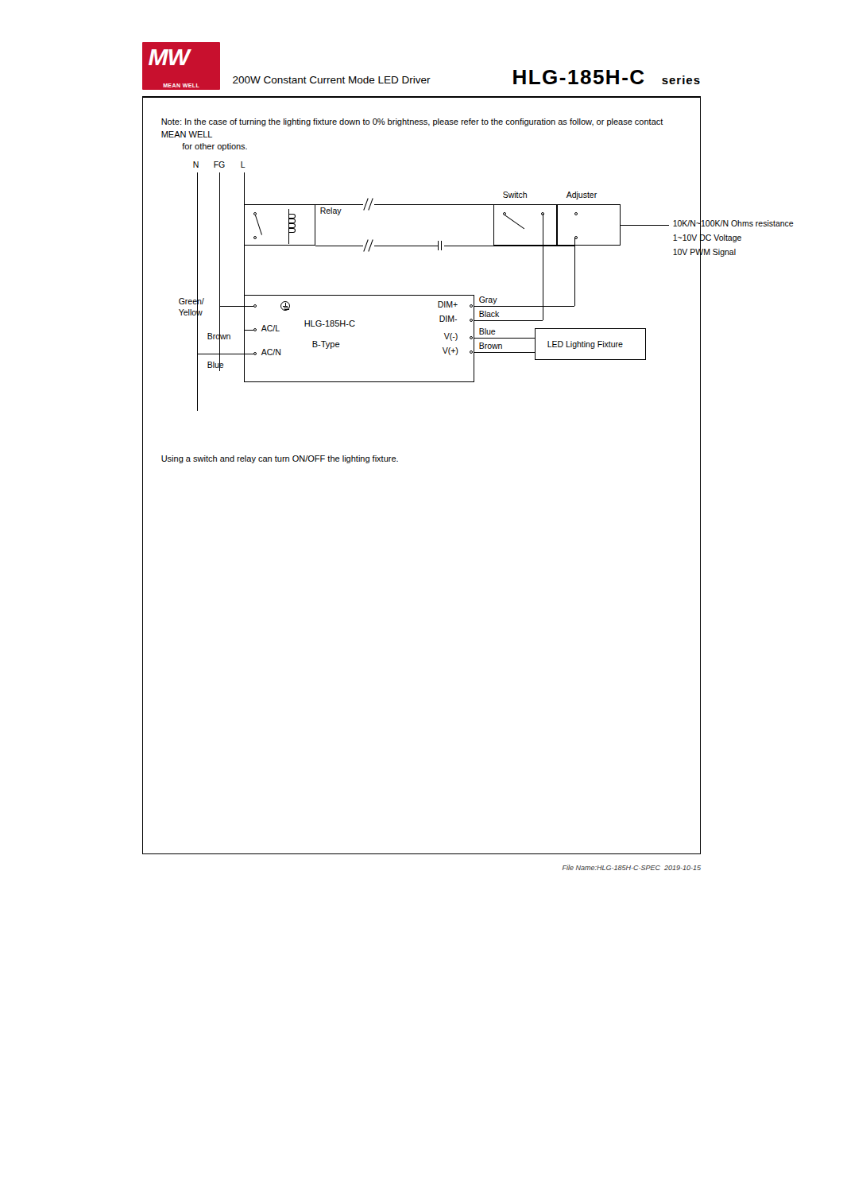MW
MEAN WELL
200W Constant Current Mode LED Driver
HLG-185H-C series
Note: In the case of turning the lighting fixture down to 0% brightness, please refer to the configuration as follow, or please contact MEAN WELL for other options.
N FG L
Relay
Switch
Adjuster
10K/N~100K/N Ohms resistance 1~10V DC Voltage 10V PWM Signal
HLG-185H-C B-Type
AC/L AC/N
Green/ Yellow Brown Blue
DIM+ DIM- V(-) V(+) Gray Black Blue Brown
LED Lighting Fixture
Using a switch and relay can turn ON/OFF the lighting fixture.
File Name:HLG-185H-C-SPEC 2019-10-15